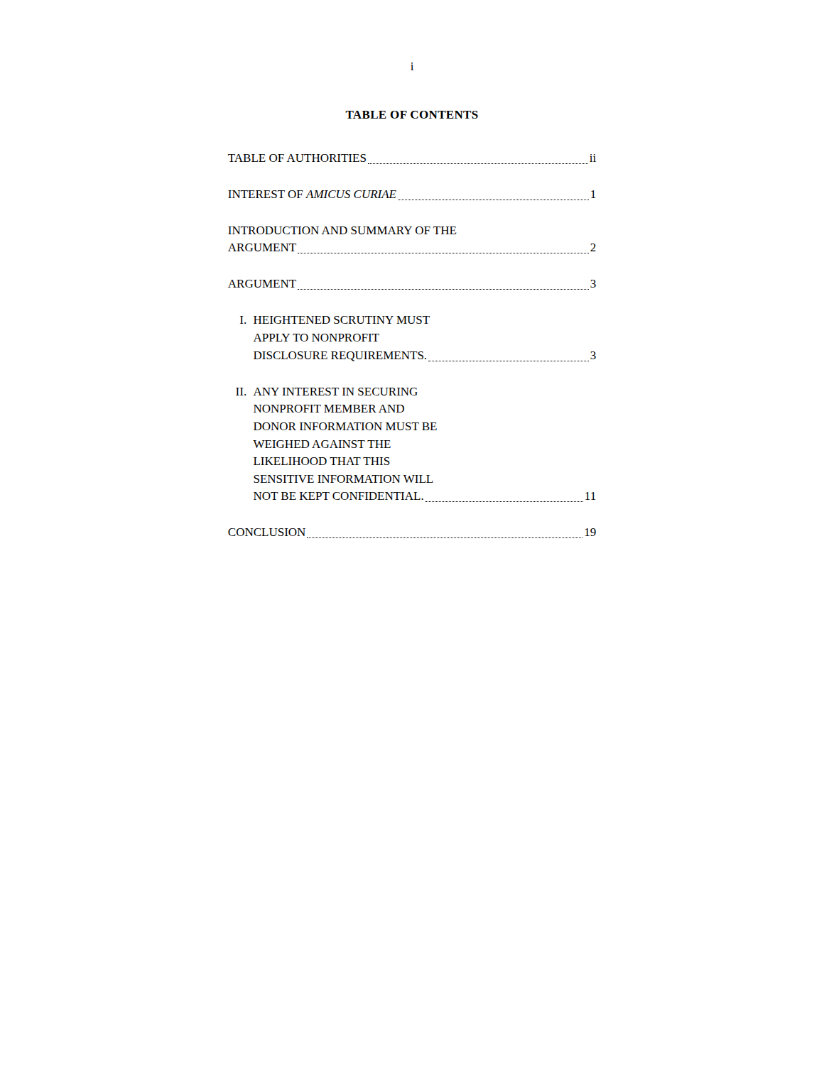i
TABLE OF CONTENTS
Table of Authorities ii
Interest of Amicus Curiae 1
Introduction and Summary of the
Argument 2
Argument 3
I. Heightened Scrutiny Must Apply to Nonprofit
Disclosure Requirements. 3
II. Any Interest in Securing Nonprofit Member and Donor Information Must Be Weighed Against the Likelihood That This Sensitive Information Will
Not Be Kept Confidential. 11
Conclusion 19